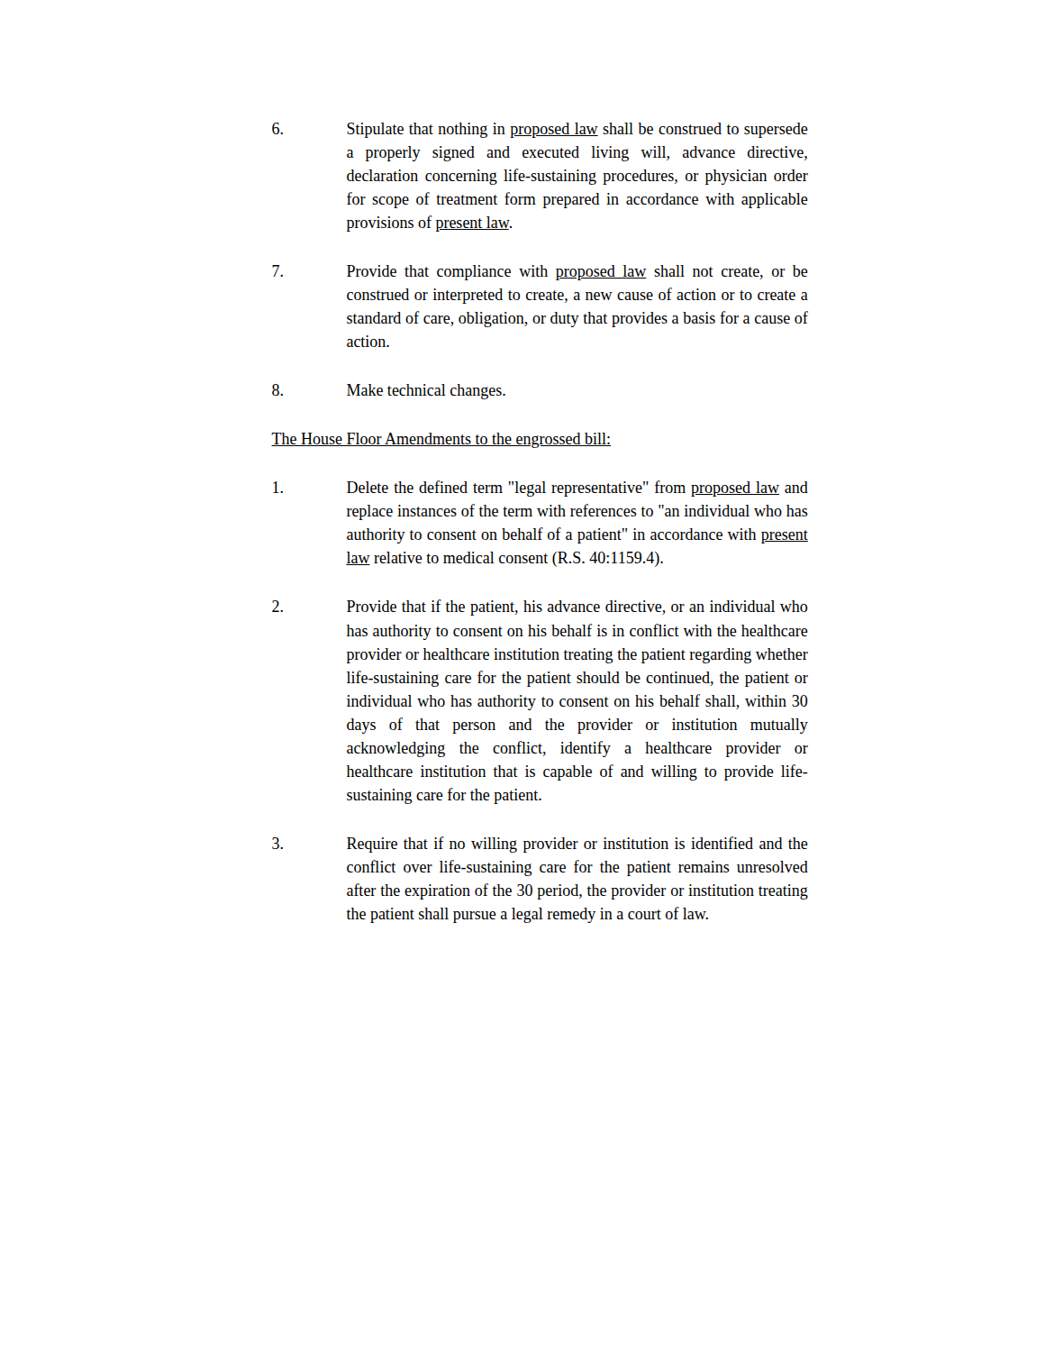6.
Stipulate that nothing in proposed law shall be construed to supersede a properly signed and executed living will, advance directive, declaration concerning life-sustaining procedures, or physician order for scope of treatment form prepared in accordance with applicable provisions of present law.
7.
Provide that compliance with proposed law shall not create, or be construed or interpreted to create, a new cause of action or to create a standard of care, obligation, or duty that provides a basis for a cause of action.
8.
Make technical changes.
The House Floor Amendments to the engrossed bill:
1.
Delete the defined term "legal representative" from proposed law and replace instances of the term with references to "an individual who has authority to consent on behalf of a patient" in accordance with present law relative to medical consent (R.S. 40:1159.4).
2.
Provide that if the patient, his advance directive, or an individual who has authority to consent on his behalf is in conflict with the healthcare provider or healthcare institution treating the patient regarding whether life-sustaining care for the patient should be continued, the patient or individual who has authority to consent on his behalf shall, within 30 days of that person and the provider or institution mutually acknowledging the conflict, identify a healthcare provider or healthcare institution that is capable of and willing to provide life-sustaining care for the patient.
3.
Require that if no willing provider or institution is identified and the conflict over life-sustaining care for the patient remains unresolved after the expiration of the 30 period, the provider or institution treating the patient shall pursue a legal remedy in a court of law.